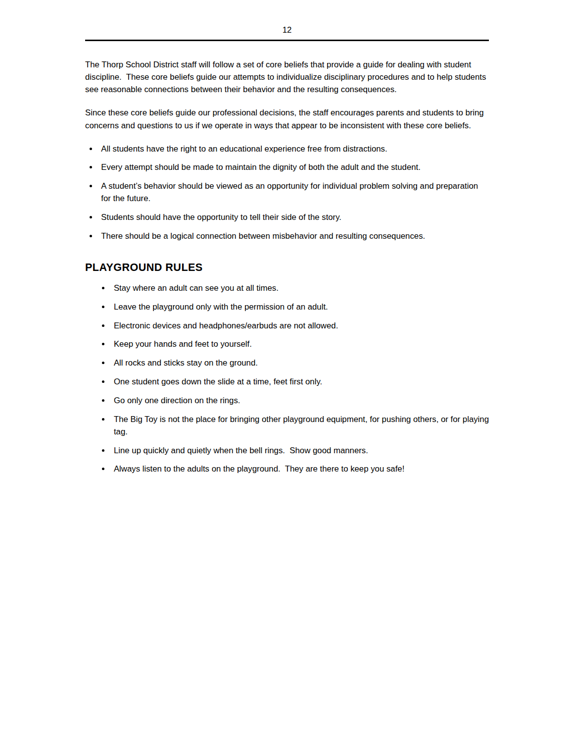12
The Thorp School District staff will follow a set of core beliefs that provide a guide for dealing with student discipline. These core beliefs guide our attempts to individualize disciplinary procedures and to help students see reasonable connections between their behavior and the resulting consequences.
Since these core beliefs guide our professional decisions, the staff encourages parents and students to bring concerns and questions to us if we operate in ways that appear to be inconsistent with these core beliefs.
All students have the right to an educational experience free from distractions.
Every attempt should be made to maintain the dignity of both the adult and the student.
A student’s behavior should be viewed as an opportunity for individual problem solving and preparation for the future.
Students should have the opportunity to tell their side of the story.
There should be a logical connection between misbehavior and resulting consequences.
PLAYGROUND RULES
Stay where an adult can see you at all times.
Leave the playground only with the permission of an adult.
Electronic devices and headphones/earbuds are not allowed.
Keep your hands and feet to yourself.
All rocks and sticks stay on the ground.
One student goes down the slide at a time, feet first only.
Go only one direction on the rings.
The Big Toy is not the place for bringing other playground equipment, for pushing others, or for playing tag.
Line up quickly and quietly when the bell rings. Show good manners.
Always listen to the adults on the playground. They are there to keep you safe!